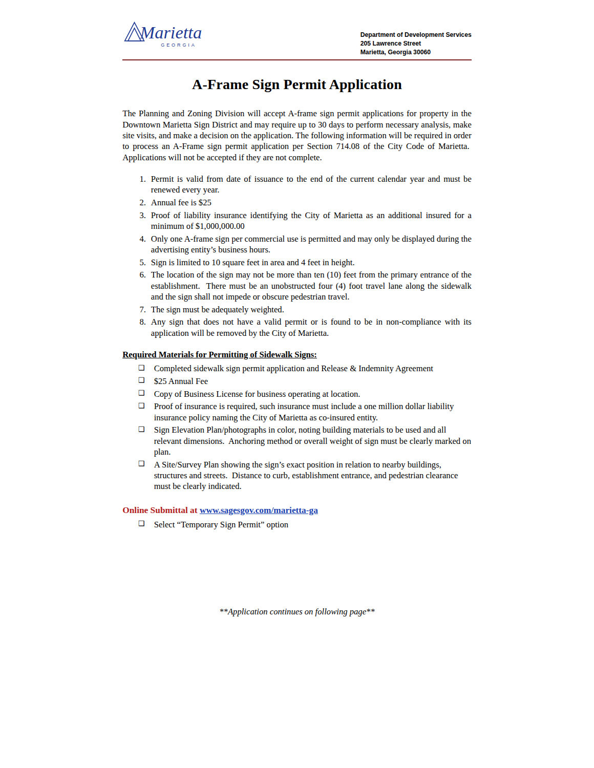Marietta GEORGIA
Department of Development Services
205 Lawrence Street
Marietta, Georgia 30060
A-Frame Sign Permit Application
The Planning and Zoning Division will accept A-frame sign permit applications for property in the Downtown Marietta Sign District and may require up to 30 days to perform necessary analysis, make site visits, and make a decision on the application. The following information will be required in order to process an A-Frame sign permit application per Section 714.08 of the City Code of Marietta. Applications will not be accepted if they are not complete.
Permit is valid from date of issuance to the end of the current calendar year and must be renewed every year.
Annual fee is $25
Proof of liability insurance identifying the City of Marietta as an additional insured for a minimum of $1,000,000.00
Only one A-frame sign per commercial use is permitted and may only be displayed during the advertising entity’s business hours.
Sign is limited to 10 square feet in area and 4 feet in height.
The location of the sign may not be more than ten (10) feet from the primary entrance of the establishment. There must be an unobstructed four (4) foot travel lane along the sidewalk and the sign shall not impede or obscure pedestrian travel.
The sign must be adequately weighted.
Any sign that does not have a valid permit or is found to be in non-compliance with its application will be removed by the City of Marietta.
Required Materials for Permitting of Sidewalk Signs:
Completed sidewalk sign permit application and Release & Indemnity Agreement
$25 Annual Fee
Copy of Business License for business operating at location.
Proof of insurance is required, such insurance must include a one million dollar liability insurance policy naming the City of Marietta as co-insured entity.
Sign Elevation Plan/photographs in color, noting building materials to be used and all relevant dimensions. Anchoring method or overall weight of sign must be clearly marked on plan.
A Site/Survey Plan showing the sign’s exact position in relation to nearby buildings, structures and streets. Distance to curb, establishment entrance, and pedestrian clearance must be clearly indicated.
Online Submittal at www.sagesgov.com/marietta-ga
Select “Temporary Sign Permit” option
**Application continues on following page**